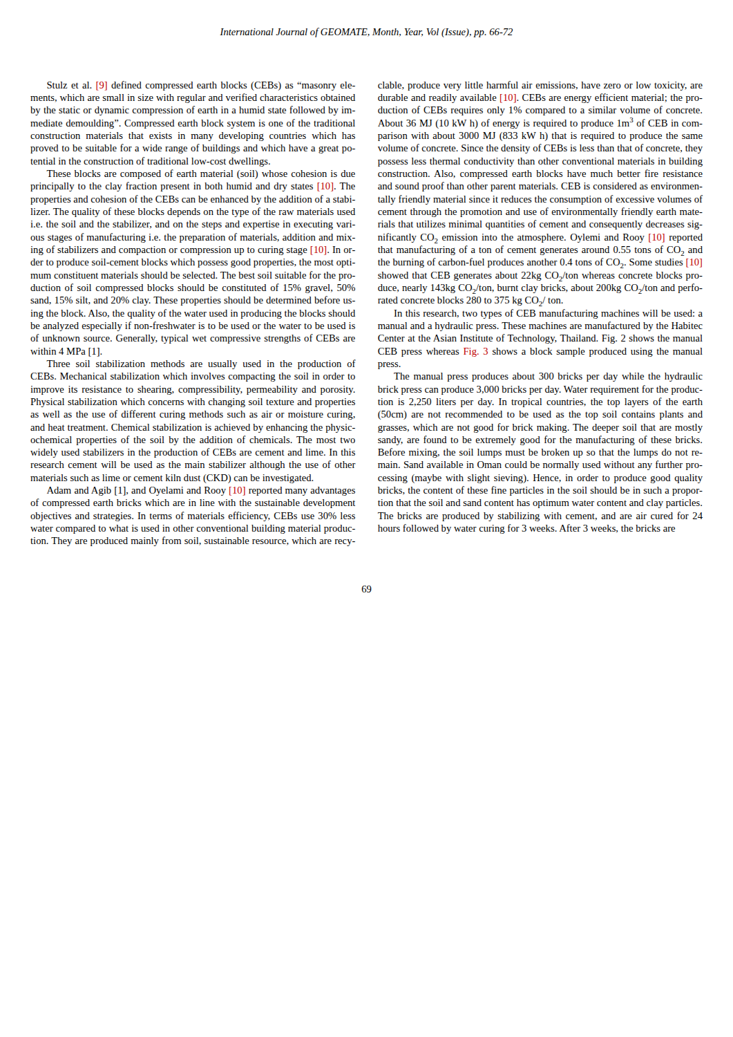International Journal of GEOMATE, Month, Year, Vol (Issue), pp. 66-72
Stulz et al. [9] defined compressed earth blocks (CEBs) as “masonry elements, which are small in size with regular and verified characteristics obtained by the static or dynamic compression of earth in a humid state followed by immediate demoulding”. Compressed earth block system is one of the traditional construction materials that exists in many developing countries which has proved to be suitable for a wide range of buildings and which have a great potential in the construction of traditional low-cost dwellings.
These blocks are composed of earth material (soil) whose cohesion is due principally to the clay fraction present in both humid and dry states [10]. The properties and cohesion of the CEBs can be enhanced by the addition of a stabilizer. The quality of these blocks depends on the type of the raw materials used i.e. the soil and the stabilizer, and on the steps and expertise in executing various stages of manufacturing i.e. the preparation of materials, addition and mixing of stabilizers and compaction or compression up to curing stage [10]. In order to produce soil-cement blocks which possess good properties, the most optimum constituent materials should be selected. The best soil suitable for the production of soil compressed blocks should be constituted of 15% gravel, 50% sand, 15% silt, and 20% clay. These properties should be determined before using the block. Also, the quality of the water used in producing the blocks should be analyzed especially if non-freshwater is to be used or the water to be used is of unknown source. Generally, typical wet compressive strengths of CEBs are within 4 MPa [1].
Three soil stabilization methods are usually used in the production of CEBs. Mechanical stabilization which involves compacting the soil in order to improve its resistance to shearing, compressibility, permeability and porosity. Physical stabilization which concerns with changing soil texture and properties as well as the use of different curing methods such as air or moisture curing, and heat treatment. Chemical stabilization is achieved by enhancing the physicochemical properties of the soil by the addition of chemicals. The most two widely used stabilizers in the production of CEBs are cement and lime. In this research cement will be used as the main stabilizer although the use of other materials such as lime or cement kiln dust (CKD) can be investigated.
Adam and Agib [1], and Oyelami and Rooy [10] reported many advantages of compressed earth bricks which are in line with the sustainable development objectives and strategies. In terms of materials efficiency, CEBs use 30% less water compared to what is used in other conventional building material production. They are produced mainly from soil, sustainable resource, which are recyclable, produce very little harmful air emissions, have zero or low toxicity, are durable and readily available [10]. CEBs are energy efficient material; the production of CEBs requires only 1% compared to a similar volume of concrete. About 36 MJ (10 kW h) of energy is required to produce 1m3 of CEB in comparison with about 3000 MJ (833 kW h) that is required to produce the same volume of concrete. Since the density of CEBs is less than that of concrete, they possess less thermal conductivity than other conventional materials in building construction. Also, compressed earth blocks have much better fire resistance and sound proof than other parent materials. CEB is considered as environmentally friendly material since it reduces the consumption of excessive volumes of cement through the promotion and use of environmentally friendly earth materials that utilizes minimal quantities of cement and consequently decreases significantly CO2 emission into the atmosphere. Oylemi and Rooy [10] reported that manufacturing of a ton of cement generates around 0.55 tons of CO2 and the burning of carbon-fuel produces another 0.4 tons of CO2. Some studies [10] showed that CEB generates about 22kg CO2/ton whereas concrete blocks produce, nearly 143kg CO2/ton, burnt clay bricks, about 200kg CO2/ton and perforated concrete blocks 280 to 375 kg CO2/ ton.
In this research, two types of CEB manufacturing machines will be used: a manual and a hydraulic press. These machines are manufactured by the Habitec Center at the Asian Institute of Technology, Thailand. Fig. 2 shows the manual CEB press whereas Fig. 3 shows a block sample produced using the manual press.
The manual press produces about 300 bricks per day while the hydraulic brick press can produce 3,000 bricks per day. Water requirement for the production is 2,250 liters per day. In tropical countries, the top layers of the earth (50cm) are not recommended to be used as the top soil contains plants and grasses, which are not good for brick making. The deeper soil that are mostly sandy, are found to be extremely good for the manufacturing of these bricks. Before mixing, the soil lumps must be broken up so that the lumps do not remain. Sand available in Oman could be normally used without any further processing (maybe with slight sieving). Hence, in order to produce good quality bricks, the content of these fine particles in the soil should be in such a proportion that the soil and sand content has optimum water content and clay particles. The bricks are produced by stabilizing with cement, and are air cured for 24 hours followed by water curing for 3 weeks. After 3 weeks, the bricks are
69